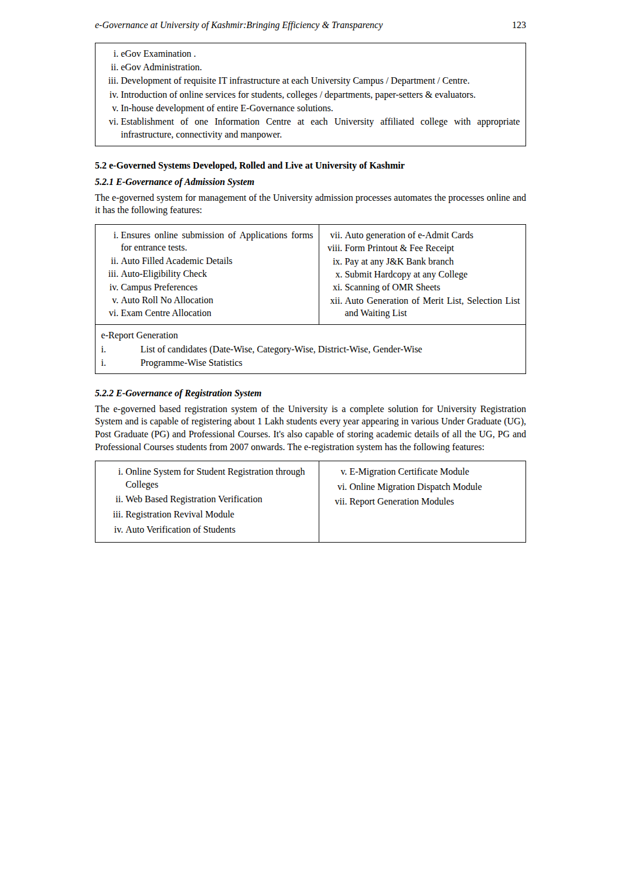e-Governance at University of Kashmir:Bringing Efficiency & Transparency 123
| eGov Examination . eGov Administration. Development of requisite IT infrastructure at each University Campus / Department / Centre. Introduction of online services for students, colleges / departments, paper-setters & evaluators. In-house development of entire E-Governance solutions. Establishment of one Information Centre at each University affiliated college with appropriate infrastructure, connectivity and manpower. |
5.2 e-Governed Systems Developed, Rolled and Live at University of Kashmir
5.2.1 E-Governance of Admission System
The e-governed system for management of the University admission processes automates the processes online and it has the following features:
| Ensures online submission of Applications forms for entrance tests. Auto Filled Academic Details Auto-Eligibility Check Campus Preferences Auto Roll No Allocation Exam Centre Allocation | Auto generation of e-Admit Cards Form Printout & Fee Receipt Pay at any J&K Bank branch Submit Hardcopy at any College Scanning of OMR Sheets Auto Generation of Merit List, Selection List and Waiting List |
| e-Report Generation List of candidates (Date-Wise, Category-Wise, District-Wise, Gender-Wise Programme-Wise Statistics |
5.2.2 E-Governance of Registration System
The e-governed based registration system of the University is a complete solution for University Registration System and is capable of registering about 1 Lakh students every year appearing in various Under Graduate (UG), Post Graduate (PG) and Professional Courses. It's also capable of storing academic details of all the UG, PG and Professional Courses students from 2007 onwards. The e-registration system has the following features:
| Online System for Student Registration through Colleges Web Based Registration Verification Registration Revival Module Auto Verification of Students | E-Migration Certificate Module Online Migration Dispatch Module Report Generation Modules |